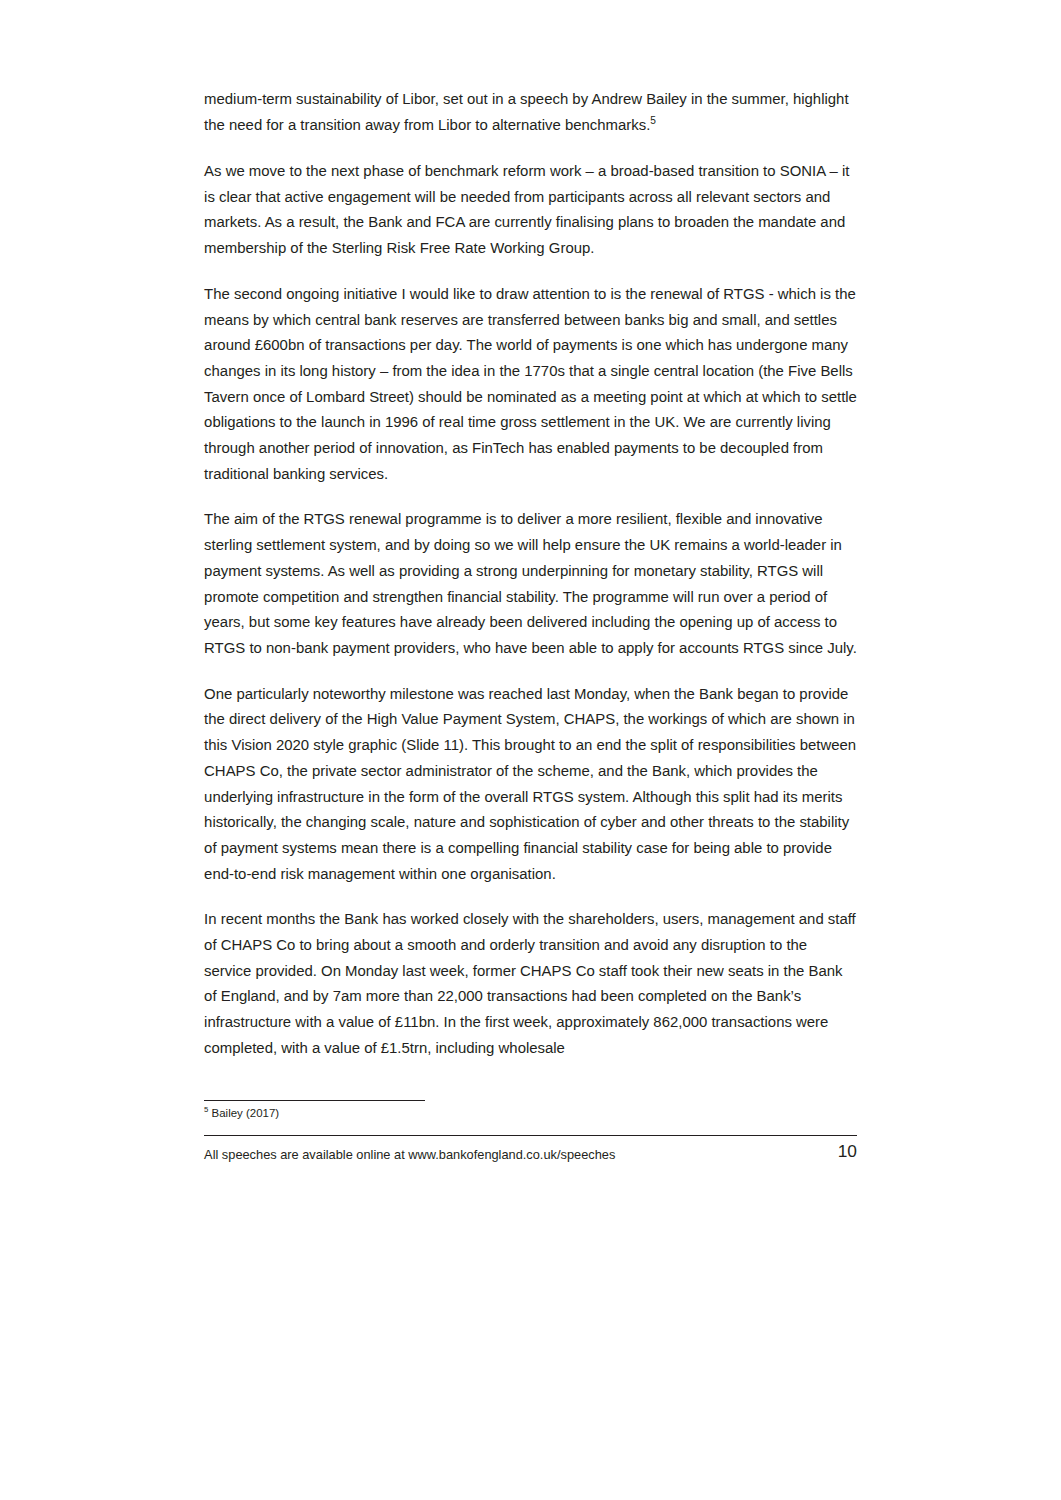medium-term sustainability of Libor, set out in a speech by Andrew Bailey in the summer, highlight the need for a transition away from Libor to alternative benchmarks.5
As we move to the next phase of benchmark reform work – a broad-based transition to SONIA – it is clear that active engagement will be needed from participants across all relevant sectors and markets. As a result, the Bank and FCA are currently finalising plans to broaden the mandate and membership of the Sterling Risk Free Rate Working Group.
The second ongoing initiative I would like to draw attention to is the renewal of RTGS - which is the means by which central bank reserves are transferred between banks big and small, and settles around £600bn of transactions per day. The world of payments is one which has undergone many changes in its long history – from the idea in the 1770s that a single central location (the Five Bells Tavern once of Lombard Street) should be nominated as a meeting point at which at which to settle obligations to the launch in 1996 of real time gross settlement in the UK. We are currently living through another period of innovation, as FinTech has enabled payments to be decoupled from traditional banking services.
The aim of the RTGS renewal programme is to deliver a more resilient, flexible and innovative sterling settlement system, and by doing so we will help ensure the UK remains a world-leader in payment systems. As well as providing a strong underpinning for monetary stability, RTGS will promote competition and strengthen financial stability. The programme will run over a period of years, but some key features have already been delivered including the opening up of access to RTGS to non-bank payment providers, who have been able to apply for accounts RTGS since July.
One particularly noteworthy milestone was reached last Monday, when the Bank began to provide the direct delivery of the High Value Payment System, CHAPS, the workings of which are shown in this Vision 2020 style graphic (Slide 11). This brought to an end the split of responsibilities between CHAPS Co, the private sector administrator of the scheme, and the Bank, which provides the underlying infrastructure in the form of the overall RTGS system. Although this split had its merits historically, the changing scale, nature and sophistication of cyber and other threats to the stability of payment systems mean there is a compelling financial stability case for being able to provide end-to-end risk management within one organisation.
In recent months the Bank has worked closely with the shareholders, users, management and staff of CHAPS Co to bring about a smooth and orderly transition and avoid any disruption to the service provided. On Monday last week, former CHAPS Co staff took their new seats in the Bank of England, and by 7am more than 22,000 transactions had been completed on the Bank’s infrastructure with a value of £11bn. In the first week, approximately 862,000 transactions were completed, with a value of £1.5trn, including wholesale
5 Bailey (2017)
All speeches are available online at www.bankofengland.co.uk/speeches
10